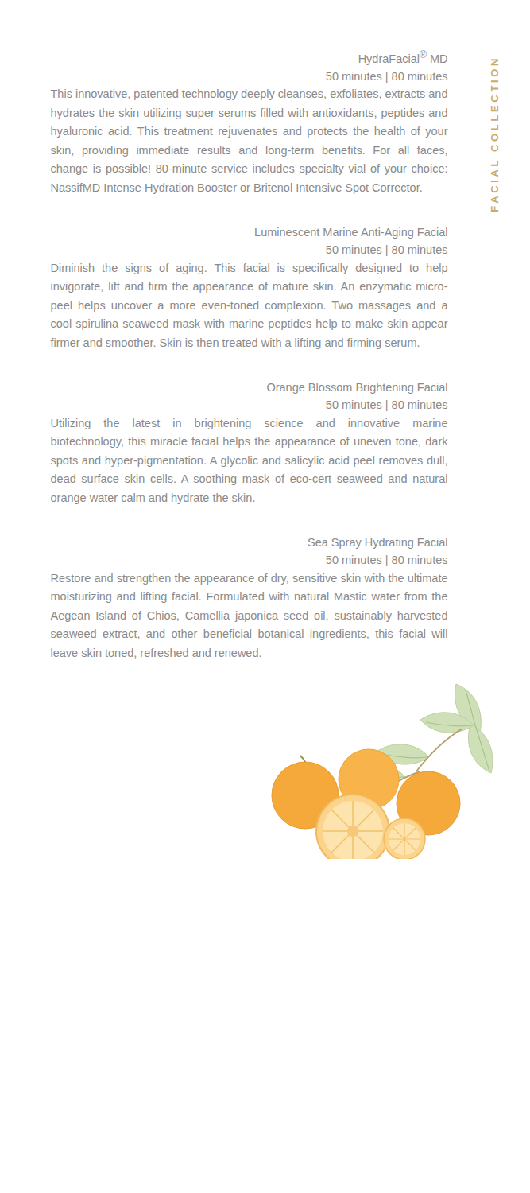Facial Collection
HydraFacial® MD
50 minutes | 80 minutes
This innovative, patented technology deeply cleanses, exfoliates, extracts and hydrates the skin utilizing super serums filled with antioxidants, peptides and hyaluronic acid. This treatment rejuvenates and protects the health of your skin, providing immediate results and long-term benefits. For all faces, change is possible! 80-minute service includes specialty vial of your choice: NassifMD Intense Hydration Booster or Britenol Intensive Spot Corrector.
Luminescent Marine Anti-Aging Facial
50 minutes | 80 minutes
Diminish the signs of aging. This facial is specifically designed to help invigorate, lift and firm the appearance of mature skin. An enzymatic micro-peel helps uncover a more even-toned complexion. Two massages and a cool spirulina seaweed mask with marine peptides help to make skin appear firmer and smoother. Skin is then treated with a lifting and firming serum.
Orange Blossom Brightening Facial
50 minutes | 80 minutes
Utilizing the latest in brightening science and innovative marine biotechnology, this miracle facial helps the appearance of uneven tone, dark spots and hyper-pigmentation. A glycolic and salicylic acid peel removes dull, dead surface skin cells. A soothing mask of eco-cert seaweed and natural orange water calm and hydrate the skin.
Sea Spray Hydrating Facial
50 minutes | 80 minutes
Restore and strengthen the appearance of dry, sensitive skin with the ultimate moisturizing and lifting facial. Formulated with natural Mastic water from the Aegean Island of Chios, Camellia japonica seed oil, sustainably harvested seaweed extract, and other beneficial botanical ingredients, this facial will leave skin toned, refreshed and renewed.